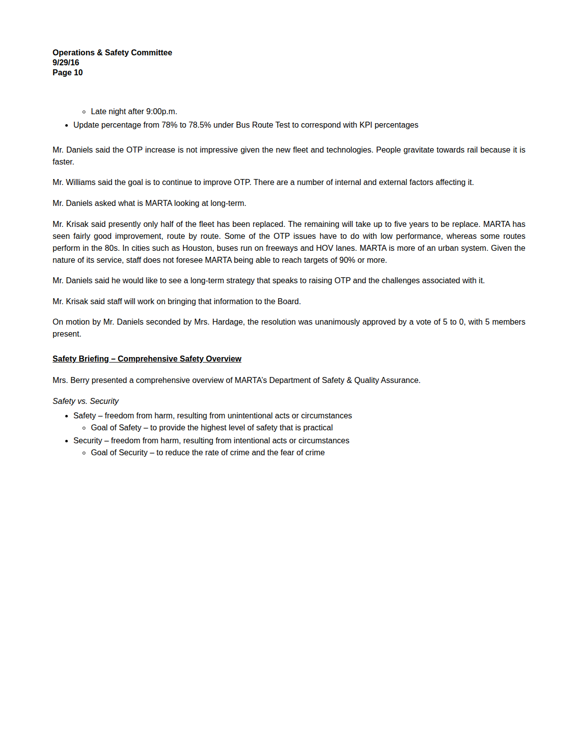Operations & Safety Committee
9/29/16
Page 10
Late night after 9:00p.m.
Update percentage from 78% to 78.5% under Bus Route Test to correspond with KPI percentages
Mr. Daniels said the OTP increase is not impressive given the new fleet and technologies. People gravitate towards rail because it is faster.
Mr. Williams said the goal is to continue to improve OTP. There are a number of internal and external factors affecting it.
Mr. Daniels asked what is MARTA looking at long-term.
Mr. Krisak said presently only half of the fleet has been replaced. The remaining will take up to five years to be replace. MARTA has seen fairly good improvement, route by route. Some of the OTP issues have to do with low performance, whereas some routes perform in the 80s. In cities such as Houston, buses run on freeways and HOV lanes. MARTA is more of an urban system. Given the nature of its service, staff does not foresee MARTA being able to reach targets of 90% or more.
Mr. Daniels said he would like to see a long-term strategy that speaks to raising OTP and the challenges associated with it.
Mr. Krisak said staff will work on bringing that information to the Board.
On motion by Mr. Daniels seconded by Mrs. Hardage, the resolution was unanimously approved by a vote of 5 to 0, with 5 members present.
Safety Briefing – Comprehensive Safety Overview
Mrs. Berry presented a comprehensive overview of MARTA’s Department of Safety & Quality Assurance.
Safety vs. Security
Safety – freedom from harm, resulting from unintentional acts or circumstances
Goal of Safety – to provide the highest level of safety that is practical
Security – freedom from harm, resulting from intentional acts or circumstances
Goal of Security – to reduce the rate of crime and the fear of crime